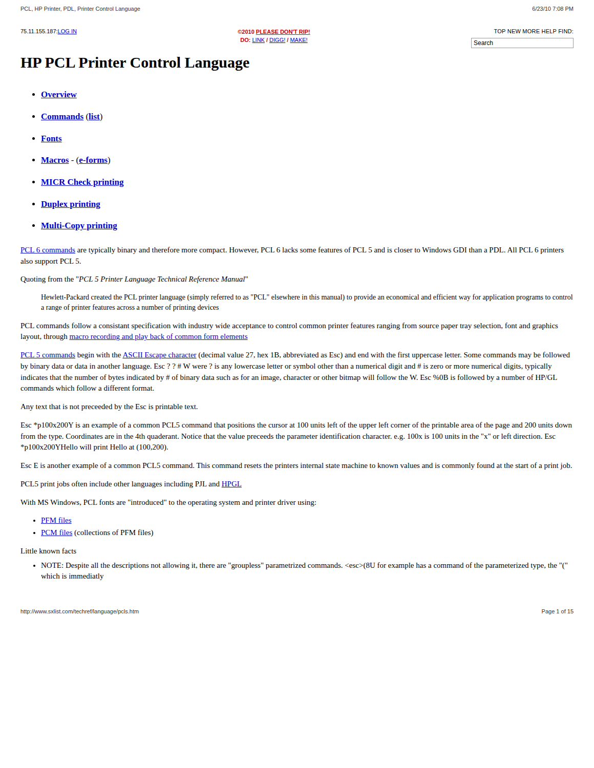PCL, HP Printer, PDL, Printer Control Language 6/23/10 7:08 PM
75.11.155.187:LOG IN
©2010 PLEASE DON'T RIP!
DO: LINK / DIGG! / MAKE!
TOP NEW MORE HELP FIND:
HP PCL Printer Control Language
Overview
Commands (list)
Fonts
Macros - (e-forms)
MICR Check printing
Duplex printing
Multi-Copy printing
PCL 6 commands are typically binary and therefore more compact. However, PCL 6 lacks some features of PCL 5 and is closer to Windows GDI than a PDL. All PCL 6 printers also support PCL 5.
Quoting from the "PCL 5 Printer Language Technical Reference Manual"
Hewlett-Packard created the PCL printer language (simply referred to as "PCL" elsewhere in this manual) to provide an economical and efficient way for application programs to control a range of printer features across a number of printing devices
PCL commands follow a consistant specification with industry wide acceptance to control common printer features ranging from source paper tray selection, font and graphics layout, through macro recording and play back of common form elements
PCL 5 commands begin with the ASCII Escape character (decimal value 27, hex 1B, abbreviated as Esc) and end with the first uppercase letter. Some commands may be followed by binary data or data in another language. Esc ? ? # W were ? is any lowercase letter or symbol other than a numerical digit and # is zero or more numerical digits, typically indicates that the number of bytes indicated by # of binary data such as for an image, character or other bitmap will follow the W. Esc %0B is followed by a number of HP/GL commands which follow a different format.
Any text that is not preceeded by the Esc is printable text.
Esc *p100x200Y is an example of a common PCL5 command that positions the cursor at 100 units left of the upper left corner of the printable area of the page and 200 units down from the type. Coordinates are in the 4th quaderant. Notice that the value preceeds the parameter identification character. e.g. 100x is 100 units in the "x" or left direction. Esc *p100x200YHello will print Hello at (100,200).
Esc E is another example of a common PCL5 command. This command resets the printers internal state machine to known values and is commonly found at the start of a print job.
PCL5 print jobs often include other languages including PJL and HPGL
With MS Windows, PCL fonts are "introduced" to the operating system and printer driver using:
PFM files
PCM files (collections of PFM files)
Little known facts
NOTE: Despite all the descriptions not allowing it, there are "groupless" parametrized commands. <esc>(8U for example has a command of the parameterized type, the "(" which is immediatly
http://www.sxlist.com/techref/language/pcls.htm Page 1 of 15